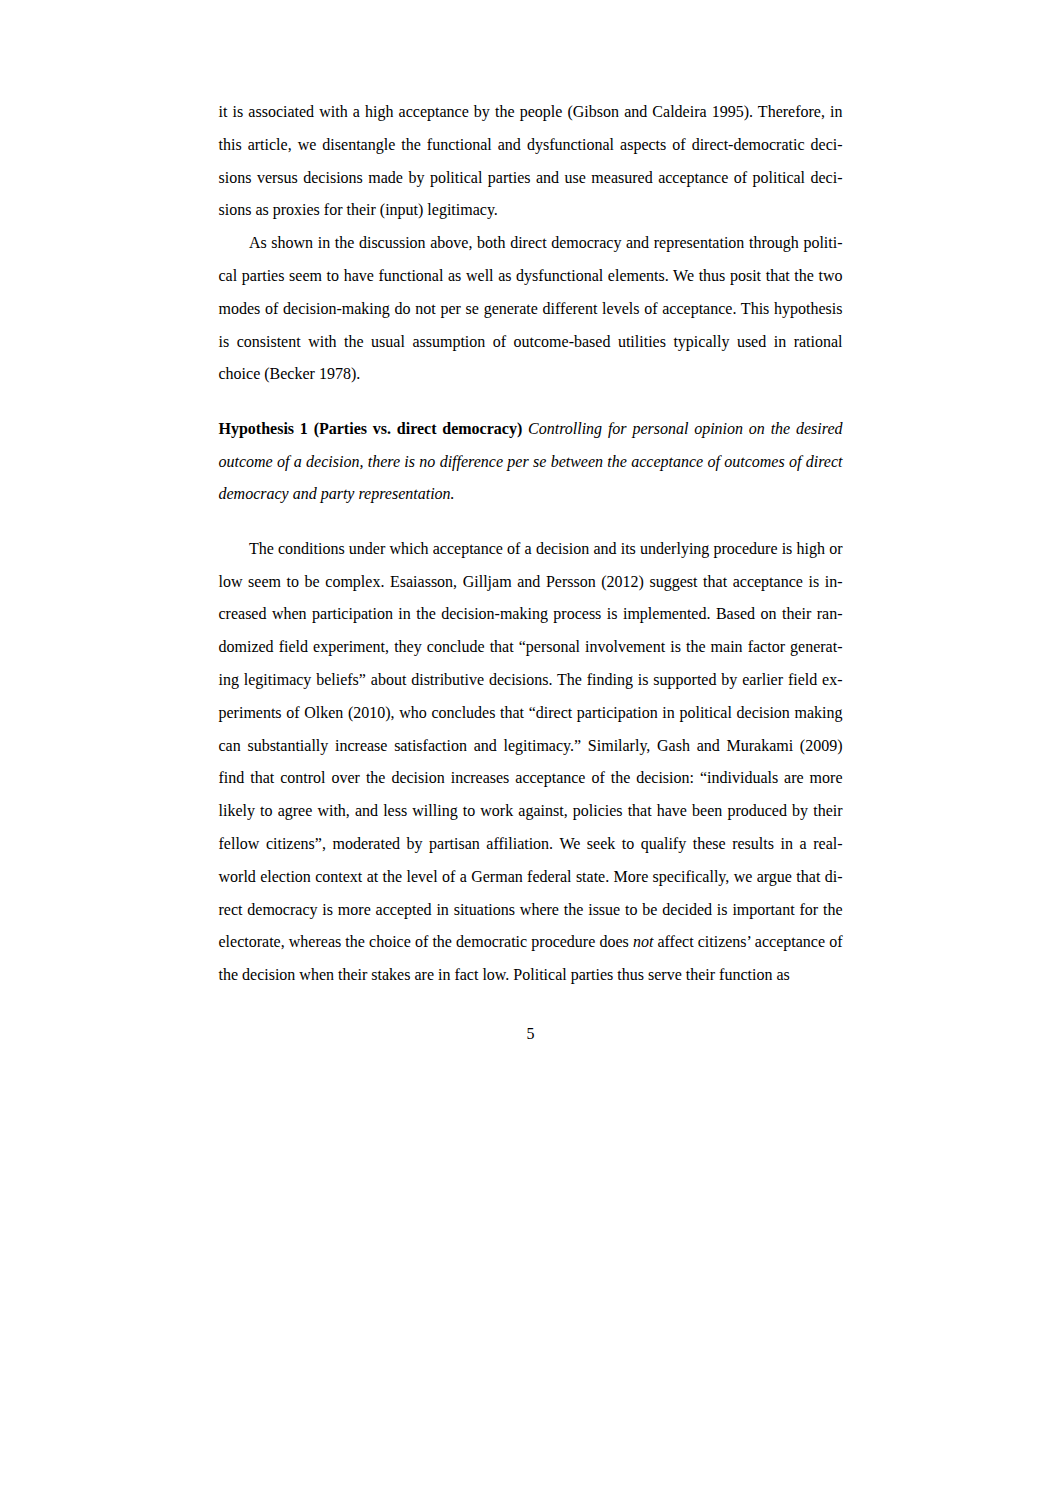it is associated with a high acceptance by the people (Gibson and Caldeira 1995). Therefore, in this article, we disentangle the functional and dysfunctional aspects of direct-democratic decisions versus decisions made by political parties and use measured acceptance of political decisions as proxies for their (input) legitimacy.
As shown in the discussion above, both direct democracy and representation through political parties seem to have functional as well as dysfunctional elements. We thus posit that the two modes of decision-making do not per se generate different levels of acceptance. This hypothesis is consistent with the usual assumption of outcome-based utilities typically used in rational choice (Becker 1978).
Hypothesis 1 (Parties vs. direct democracy) Controlling for personal opinion on the desired outcome of a decision, there is no difference per se between the acceptance of outcomes of direct democracy and party representation.
The conditions under which acceptance of a decision and its underlying procedure is high or low seem to be complex. Esaiasson, Gilljam and Persson (2012) suggest that acceptance is increased when participation in the decision-making process is implemented. Based on their randomized field experiment, they conclude that “personal involvement is the main factor generating legitimacy beliefs” about distributive decisions. The finding is supported by earlier field experiments of Olken (2010), who concludes that “direct participation in political decision making can substantially increase satisfaction and legitimacy.” Similarly, Gash and Murakami (2009) find that control over the decision increases acceptance of the decision: “individuals are more likely to agree with, and less willing to work against, policies that have been produced by their fellow citizens”, moderated by partisan affiliation. We seek to qualify these results in a real-world election context at the level of a German federal state. More specifically, we argue that direct democracy is more accepted in situations where the issue to be decided is important for the electorate, whereas the choice of the democratic procedure does not affect citizens’ acceptance of the decision when their stakes are in fact low. Political parties thus serve their function as
5